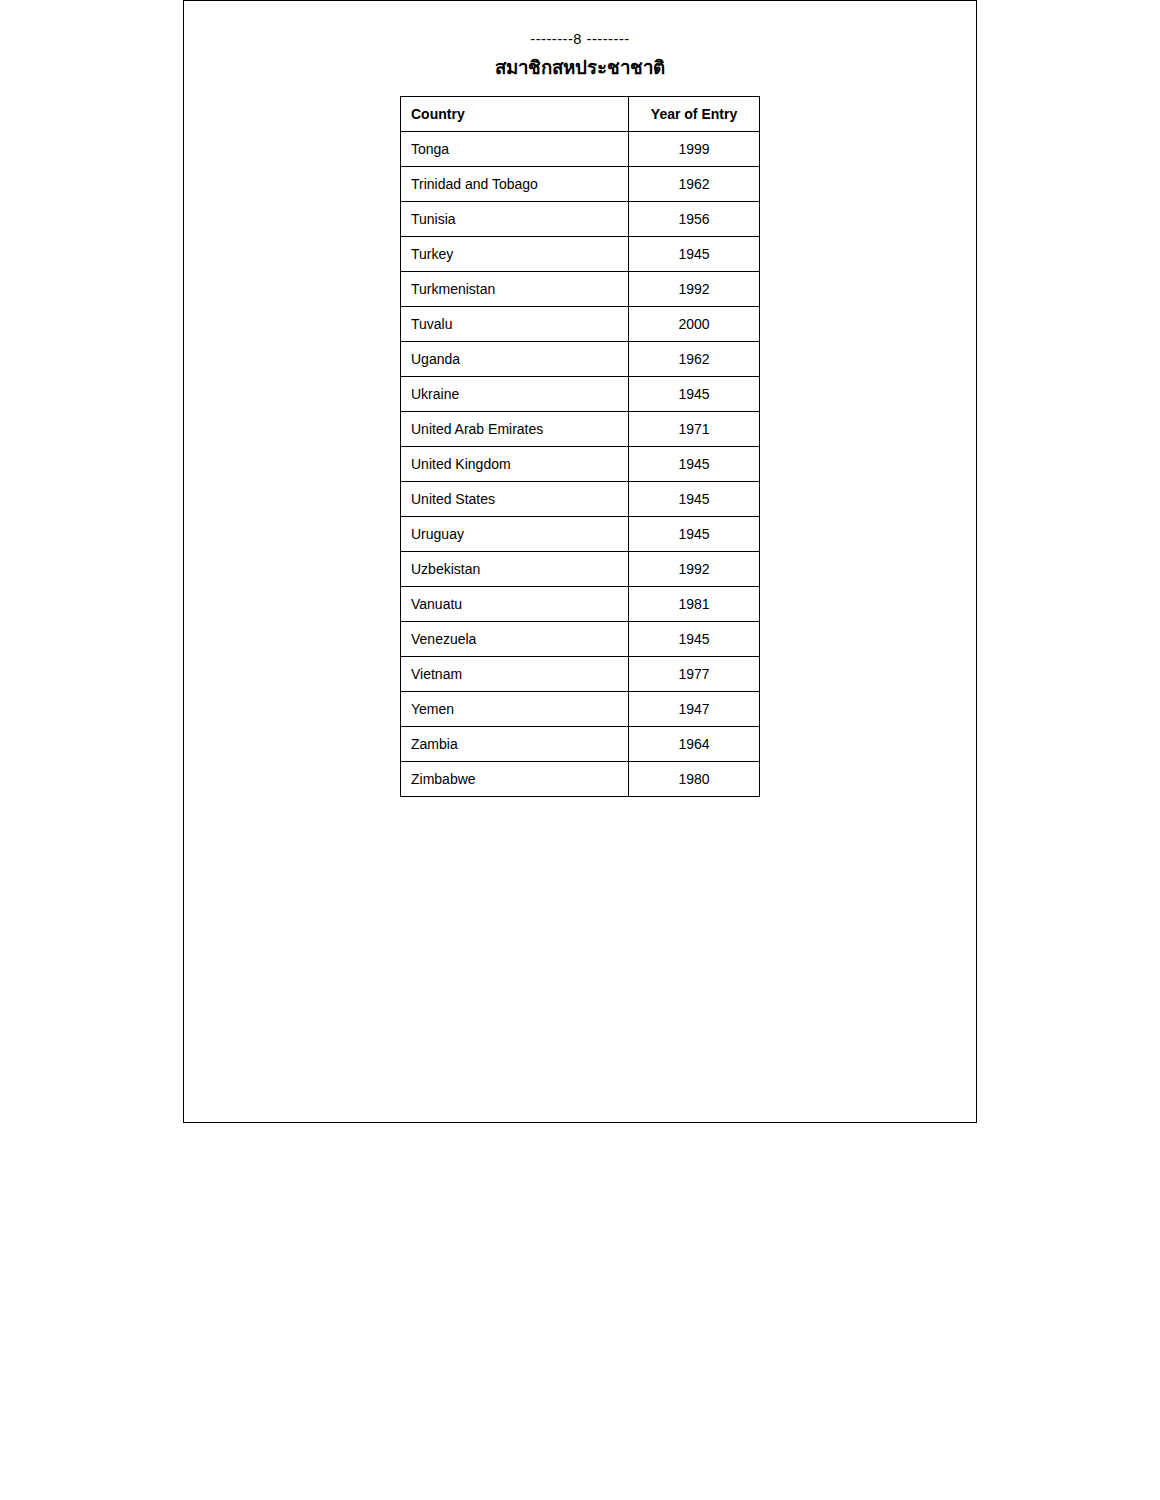--------8 --------
สมาชิกสหประชาชาติ
| Country | Year of Entry |
| --- | --- |
| Tonga | 1999 |
| Trinidad and Tobago | 1962 |
| Tunisia | 1956 |
| Turkey | 1945 |
| Turkmenistan | 1992 |
| Tuvalu | 2000 |
| Uganda | 1962 |
| Ukraine | 1945 |
| United Arab Emirates | 1971 |
| United Kingdom | 1945 |
| United States | 1945 |
| Uruguay | 1945 |
| Uzbekistan | 1992 |
| Vanuatu | 1981 |
| Venezuela | 1945 |
| Vietnam | 1977 |
| Yemen | 1947 |
| Zambia | 1964 |
| Zimbabwe | 1980 |